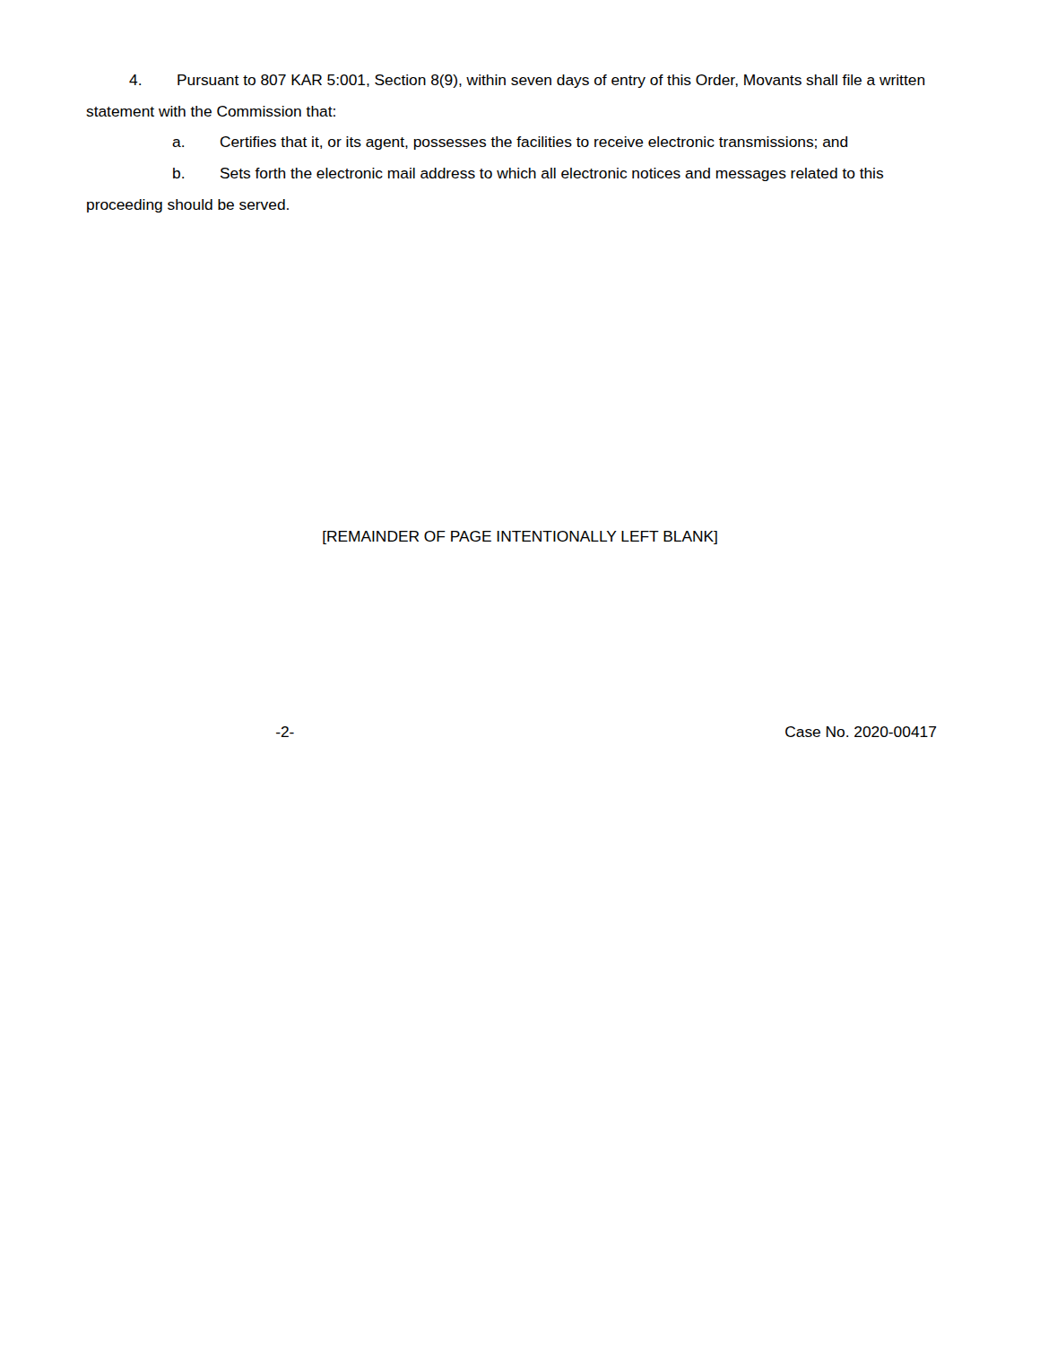4. Pursuant to 807 KAR 5:001, Section 8(9), within seven days of entry of this Order, Movants shall file a written statement with the Commission that:
a. Certifies that it, or its agent, possesses the facilities to receive electronic transmissions; and
b. Sets forth the electronic mail address to which all electronic notices and messages related to this proceeding should be served.
[REMAINDER OF PAGE INTENTIONALLY LEFT BLANK]
-2- Case No. 2020-00417